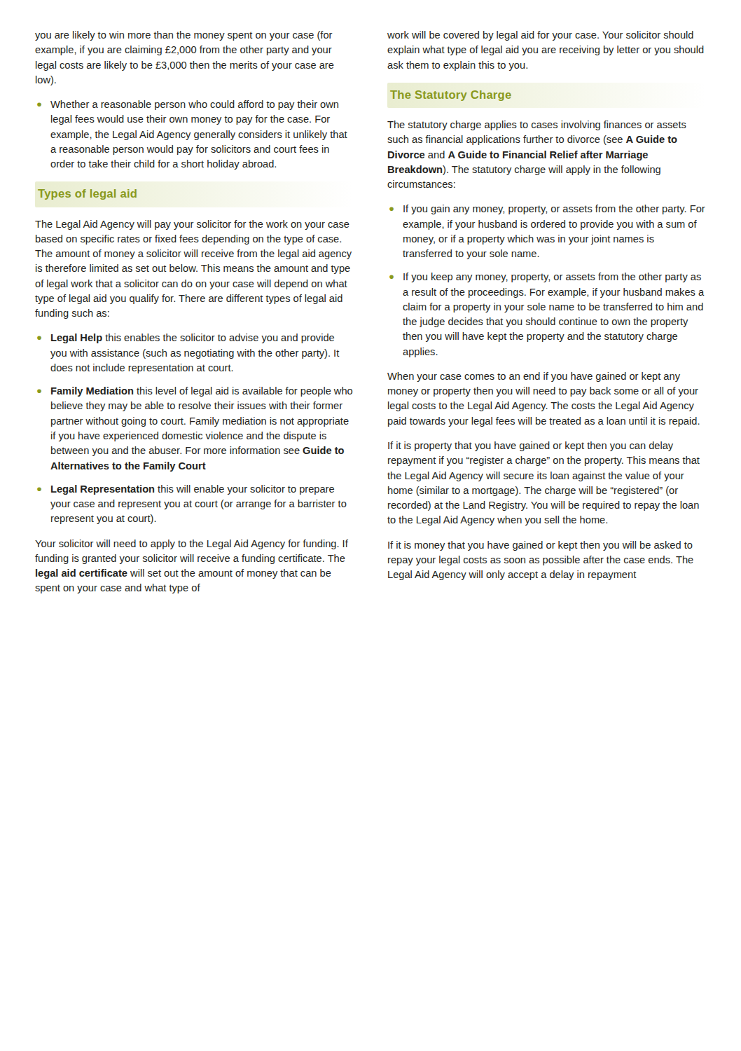you are likely to win more than the money spent on your case (for example, if you are claiming £2,000 from the other party and your legal costs are likely to be £3,000 then the merits of your case are low).
Whether a reasonable person who could afford to pay their own legal fees would use their own money to pay for the case. For example, the Legal Aid Agency generally considers it unlikely that a reasonable person would pay for solicitors and court fees in order to take their child for a short holiday abroad.
Types of legal aid
The Legal Aid Agency will pay your solicitor for the work on your case based on specific rates or fixed fees depending on the type of case. The amount of money a solicitor will receive from the legal aid agency is therefore limited as set out below. This means the amount and type of legal work that a solicitor can do on your case will depend on what type of legal aid you qualify for. There are different types of legal aid funding such as:
Legal Help this enables the solicitor to advise you and provide you with assistance (such as negotiating with the other party). It does not include representation at court.
Family Mediation this level of legal aid is available for people who believe they may be able to resolve their issues with their former partner without going to court. Family mediation is not appropriate if you have experienced domestic violence and the dispute is between you and the abuser. For more information see Guide to Alternatives to the Family Court
Legal Representation this will enable your solicitor to prepare your case and represent you at court (or arrange for a barrister to represent you at court).
Your solicitor will need to apply to the Legal Aid Agency for funding. If funding is granted your solicitor will receive a funding certificate. The legal aid certificate will set out the amount of money that can be spent on your case and what type of
work will be covered by legal aid for your case. Your solicitor should explain what type of legal aid you are receiving by letter or you should ask them to explain this to you.
The Statutory Charge
The statutory charge applies to cases involving finances or assets such as financial applications further to divorce (see A Guide to Divorce and A Guide to Financial Relief after Marriage Breakdown). The statutory charge will apply in the following circumstances:
If you gain any money, property, or assets from the other party. For example, if your husband is ordered to provide you with a sum of money, or if a property which was in your joint names is transferred to your sole name.
If you keep any money, property, or assets from the other party as a result of the proceedings. For example, if your husband makes a claim for a property in your sole name to be transferred to him and the judge decides that you should continue to own the property then you will have kept the property and the statutory charge applies.
When your case comes to an end if you have gained or kept any money or property then you will need to pay back some or all of your legal costs to the Legal Aid Agency. The costs the Legal Aid Agency paid towards your legal fees will be treated as a loan until it is repaid.
If it is property that you have gained or kept then you can delay repayment if you “register a charge” on the property. This means that the Legal Aid Agency will secure its loan against the value of your home (similar to a mortgage). The charge will be “registered” (or recorded) at the Land Registry. You will be required to repay the loan to the Legal Aid Agency when you sell the home.
If it is money that you have gained or kept then you will be asked to repay your legal costs as soon as possible after the case ends. The Legal Aid Agency will only accept a delay in repayment